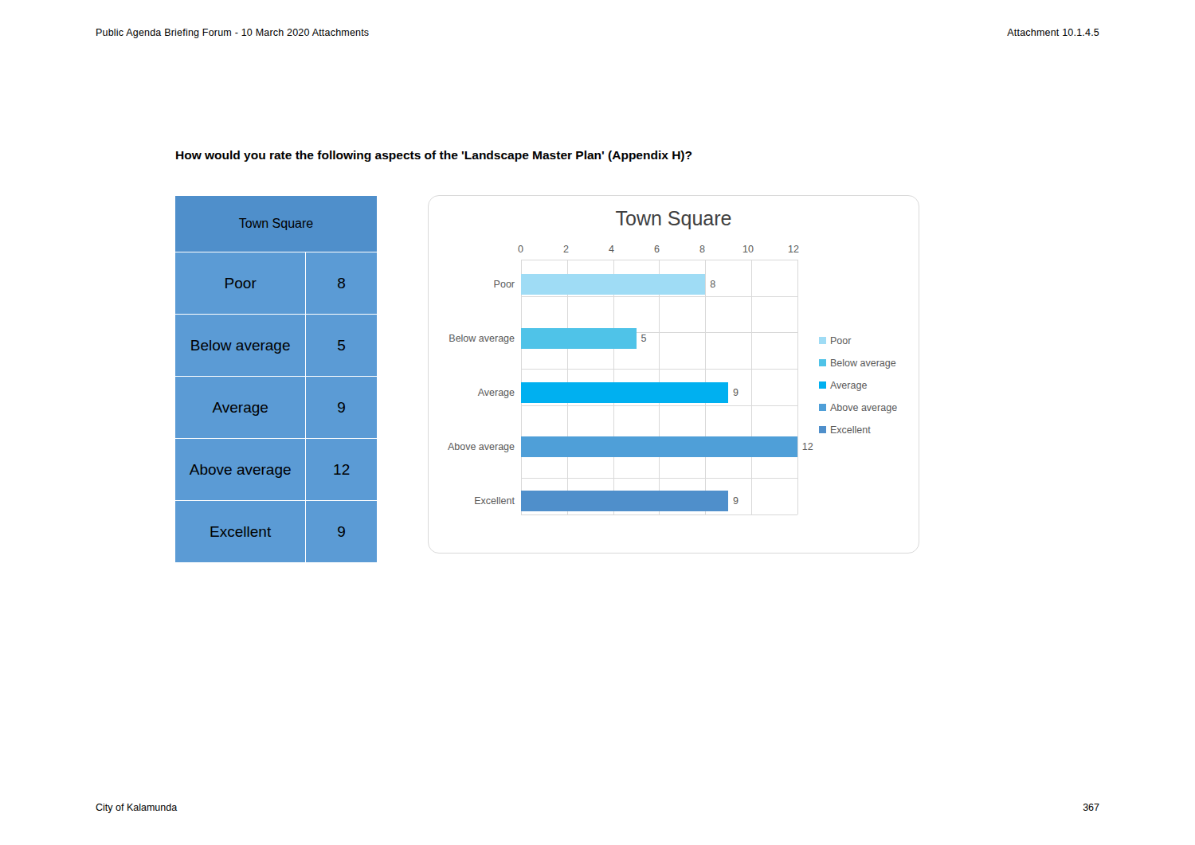Public Agenda Briefing Forum - 10 March 2020 Attachments
Attachment 10.1.4.5
How would you rate the following aspects of the 'Landscape Master Plan' (Appendix H)?
| Town Square |
| Poor | 8 |
| Below average | 5 |
| Average | 9 |
| Above average | 12 |
| Excellent | 9 |
Town Square
0
2
4
6
8
10
12
Poor 8
Below average 5
Average 9
Above average 12
Excellent 9
Poor
Below average
Average
Above average
Excellent
City of Kalamunda
367